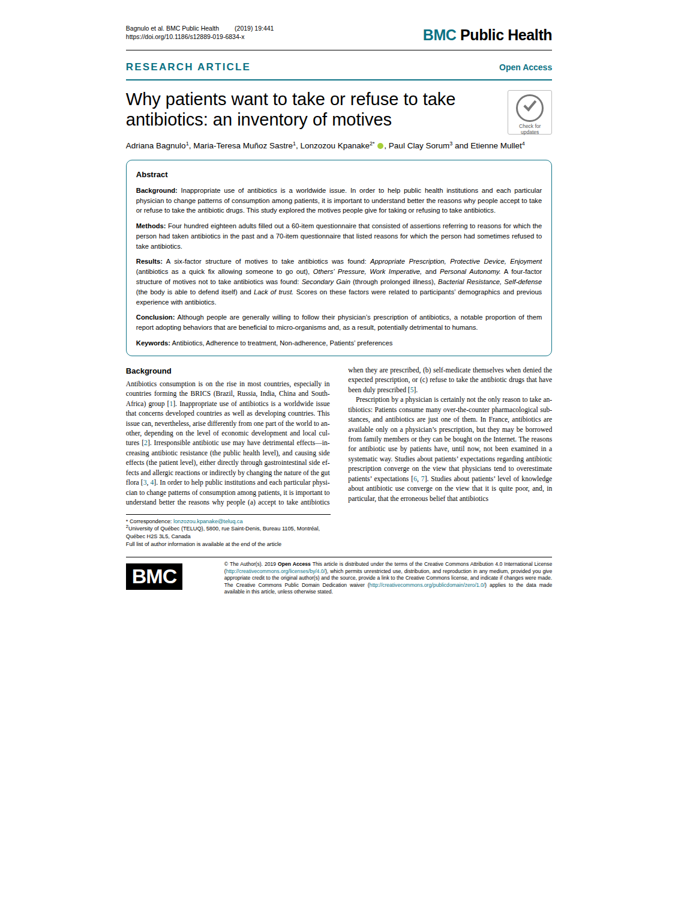Bagnulo et al. BMC Public Health (2019) 19:441
https://doi.org/10.1186/s12889-019-6834-x
BMC Public Health
RESEARCH ARTICLE
Open Access
Check for
updates
Why patients want to take or refuse to take antibiotics: an inventory of motives
Adriana Bagnulo1, Maria-Teresa Muñoz Sastre1, Lonzozou Kpanake2* , Paul Clay Sorum3 and Etienne Mullet4
Abstract
Background: Inappropriate use of antibiotics is a worldwide issue. In order to help public health institutions and each particular physician to change patterns of consumption among patients, it is important to understand better the reasons why people accept to take or refuse to take the antibiotic drugs. This study explored the motives people give for taking or refusing to take antibiotics.
Methods: Four hundred eighteen adults filled out a 60-item questionnaire that consisted of assertions referring to reasons for which the person had taken antibiotics in the past and a 70-item questionnaire that listed reasons for which the person had sometimes refused to take antibiotics.
Results: A six-factor structure of motives to take antibiotics was found: Appropriate Prescription, Protective Device, Enjoyment (antibiotics as a quick fix allowing someone to go out), Others’ Pressure, Work Imperative, and Personal Autonomy. A four-factor structure of motives not to take antibiotics was found: Secondary Gain (through prolonged illness), Bacterial Resistance, Self-defense (the body is able to defend itself) and Lack of trust. Scores on these factors were related to participants’ demographics and previous experience with antibiotics.
Conclusion: Although people are generally willing to follow their physician’s prescription of antibiotics, a notable proportion of them report adopting behaviors that are beneficial to micro-organisms and, as a result, potentially detrimental to humans.
Keywords: Antibiotics, Adherence to treatment, Non-adherence, Patients’ preferences
Background
Antibiotics consumption is on the rise in most countries, especially in countries forming the BRICS (Brazil, Russia, India, China and South-Africa) group [1]. Inappropriate use of antibiotics is a worldwide issue that concerns developed countries as well as developing countries. This issue can, nevertheless, arise differently from one part of the world to another, depending on the level of economic development and local cultures [2]. Irresponsible antibiotic use may have detrimental effects—increasing antibiotic resistance (the public health level), and causing side effects (the patient level), either directly through gastrointestinal side effects and allergic reactions or indirectly by changing the nature of the gut flora [3, 4]. In order to help public institutions and each particular physician to change patterns of consumption among patients, it is important to understand better the reasons why people (a) accept to take antibiotics when they are prescribed, (b) self-medicate themselves when denied the expected prescription, or (c) refuse to take the antibiotic drugs that have been duly prescribed [5].
Prescription by a physician is certainly not the only reason to take antibiotics: Patients consume many over-the-counter pharmacological substances, and antibiotics are just one of them. In France, antibiotics are available only on a physician’s prescription, but they may be borrowed from family members or they can be bought on the Internet. The reasons for antibiotic use by patients have, until now, not been examined in a systematic way. Studies about patients’ expectations regarding antibiotic prescription converge on the view that physicians tend to overestimate patients’ expectations [6, 7]. Studies about patients’ level of knowledge about antibiotic use converge on the view that it is quite poor, and, in particular, that the erroneous belief that antibiotics
* Correspondence: lonzozou.kpanake@teluq.ca
2University of Québec (TELUQ), 5800, rue Saint-Denis, Bureau 1105, Montréal, Québec H2S 3L5, Canada
Full list of author information is available at the end of the article
BMC
© The Author(s). 2019 Open Access This article is distributed under the terms of the Creative Commons Attribution 4.0 International License (http://creativecommons.org/licenses/by/4.0/), which permits unrestricted use, distribution, and reproduction in any medium, provided you give appropriate credit to the original author(s) and the source, provide a link to the Creative Commons license, and indicate if changes were made. The Creative Commons Public Domain Dedication waiver (http://creativecommons.org/publicdomain/zero/1.0/) applies to the data made available in this article, unless otherwise stated.